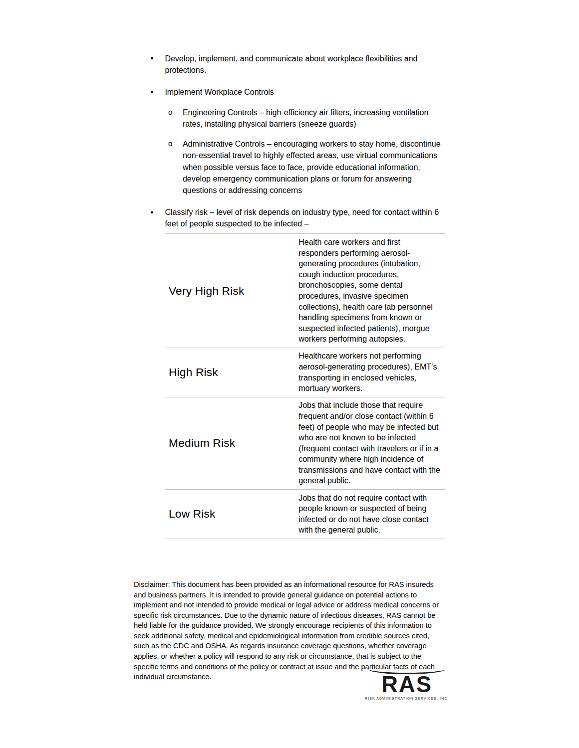Develop, implement, and communicate about workplace flexibilities and protections.
Implement Workplace Controls
Engineering Controls – high-efficiency air filters, increasing ventilation rates, installing physical barriers (sneeze guards)
Administrative Controls – encouraging workers to stay home, discontinue non-essential travel to highly effected areas, use virtual communications when possible versus face to face, provide educational information, develop emergency communication plans or forum for answering questions or addressing concerns
Classify risk – level of risk depends on industry type, need for contact within 6 feet of people suspected to be infected –
| Very High Risk | Health care workers and first responders performing aerosol-generating procedures (intubation, cough induction procedures, bronchoscopies, some dental procedures, invasive specimen collections), health care lab personnel handling specimens from known or suspected infected patients), morgue workers performing autopsies. |
| High Risk | Healthcare workers not performing aerosol-generating procedures), EMT’s transporting in enclosed vehicles, mortuary workers. |
| Medium Risk | Jobs that include those that require frequent and/or close contact (within 6 feet) of people who may be infected but who are not known to be infected (frequent contact with travelers or if in a community where high incidence of transmissions and have contact with the general public. |
| Low Risk | Jobs that do not require contact with people known or suspected of being infected or do not have close contact with the general public. |
Disclaimer: This document has been provided as an informational resource for RAS insureds and business partners. It is intended to provide general guidance on potential actions to implement and not intended to provide medical or legal advice or address medical concerns or specific risk circumstances. Due to the dynamic nature of infectious diseases, RAS cannot be held liable for the guidance provided. We strongly encourage recipients of this information to seek additional safety, medical and epidemiological information from credible sources cited, such as the CDC and OSHA. As regards insurance coverage questions, whether coverage applies, or whether a policy will respond to any risk or circumstance, that is subject to the specific terms and conditions of the policy or contract at issue and the particular facts of each individual circumstance.
RAS
RISK ADMINISTRATION SERVICES, INC.